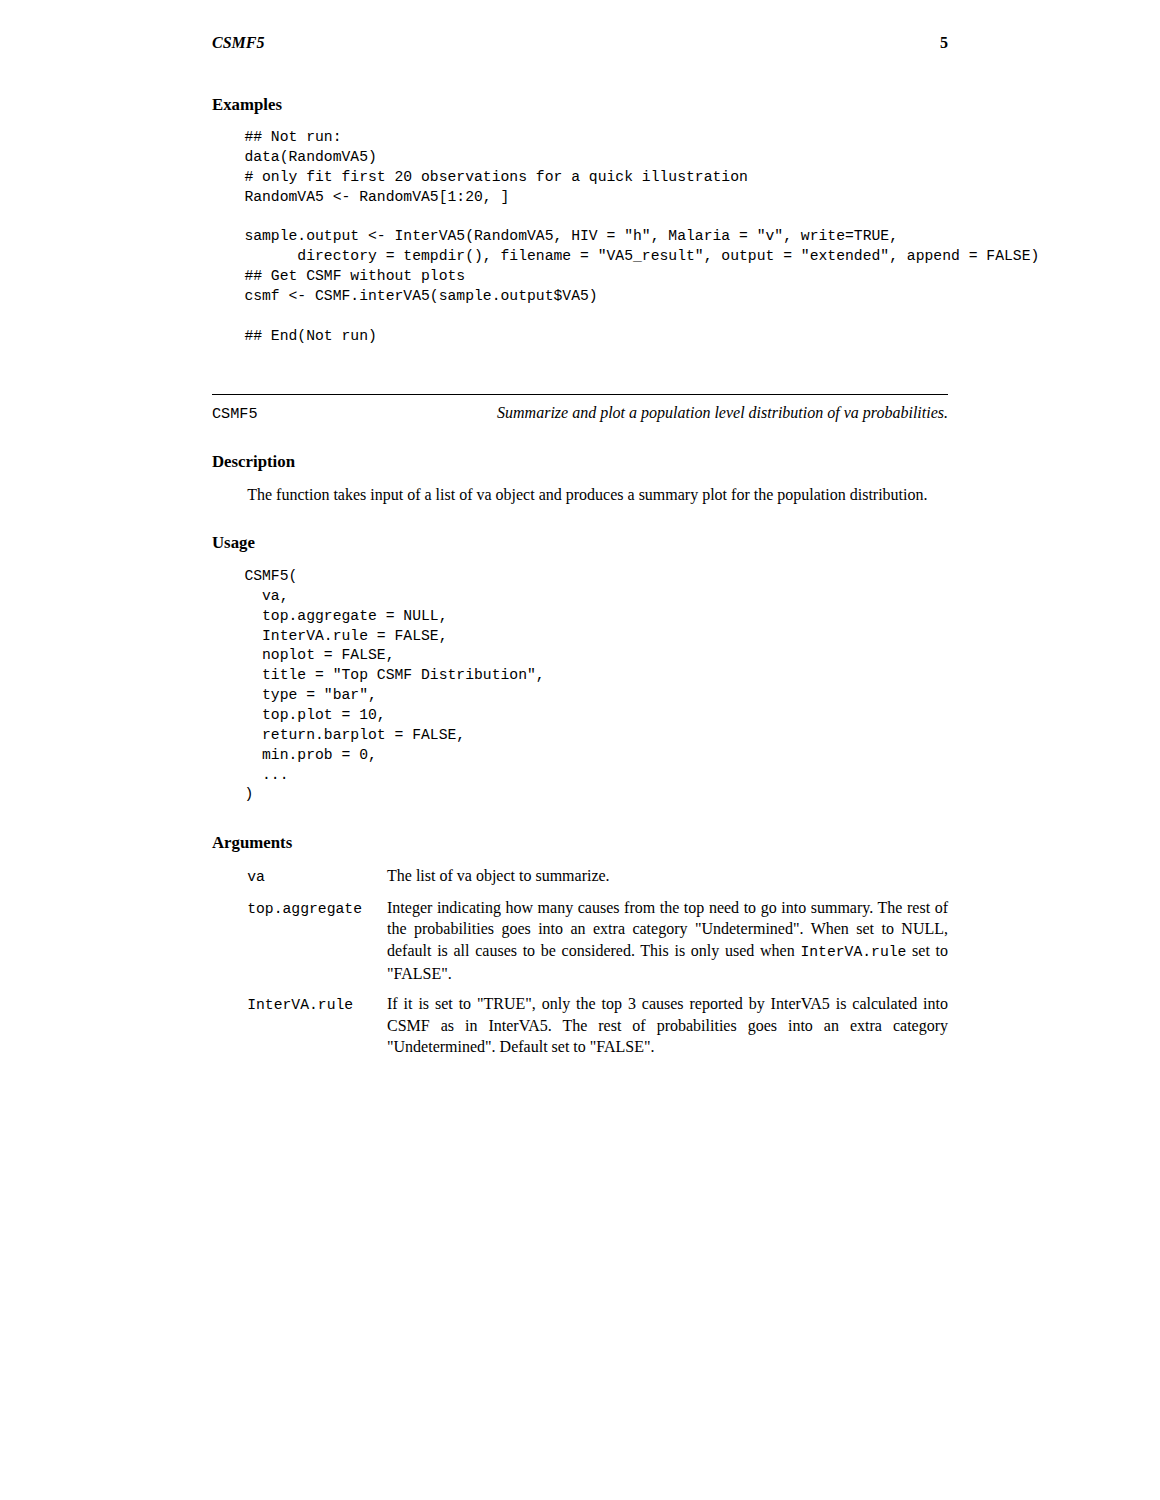CSMF5 5
Examples
## Not run: 
data(RandomVA5)
# only fit first 20 observations for a quick illustration
RandomVA5 <- RandomVA5[1:20, ]

sample.output <- InterVA5(RandomVA5, HIV = "h", Malaria = "v", write=TRUE,
      directory = tempdir(), filename = "VA5_result", output = "extended", append = FALSE)
## Get CSMF without plots
csmf <- CSMF.interVA5(sample.output$VA5)

## End(Not run)
CSMF5 Summarize and plot a population level distribution of va probabilities.
Description
The function takes input of a list of va object and produces a summary plot for the population distribution.
Usage
CSMF5(
  va,
  top.aggregate = NULL,
  InterVA.rule = FALSE,
  noplot = FALSE,
  title = "Top CSMF Distribution",
  type = "bar",
  top.plot = 10,
  return.barplot = FALSE,
  min.prob = 0,
  ...
)
Arguments
va
The list of va object to summarize.
top.aggregate
Integer indicating how many causes from the top need to go into summary. The rest of the probabilities goes into an extra category "Undetermined". When set to NULL, default is all causes to be considered. This is only used when InterVA.rule set to "FALSE".
InterVA.rule
If it is set to "TRUE", only the top 3 causes reported by InterVA5 is calculated into CSMF as in InterVA5. The rest of probabilities goes into an extra category "Undetermined". Default set to "FALSE".